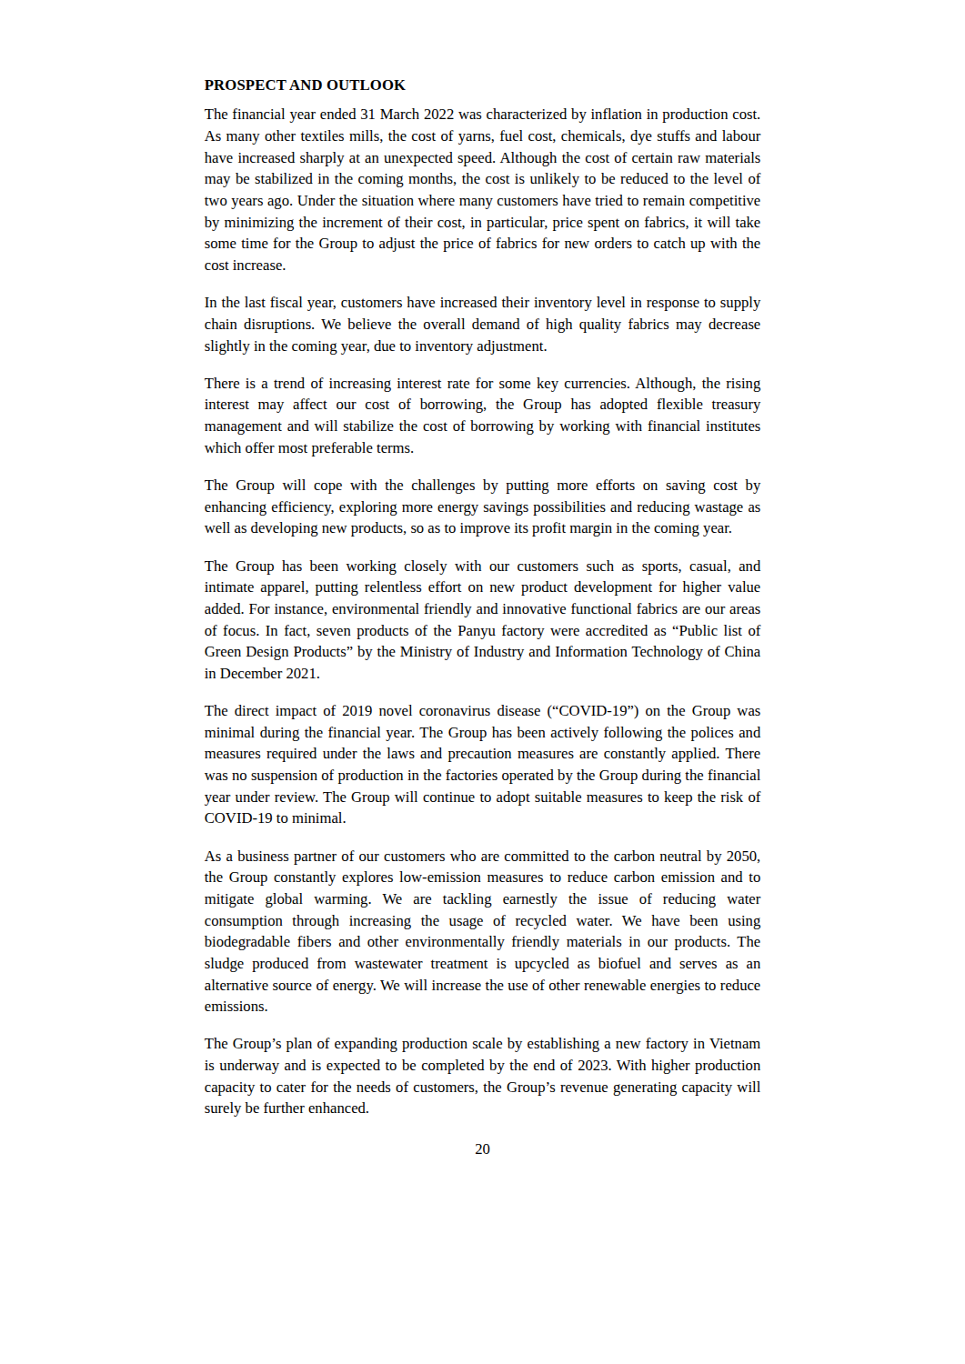PROSPECT AND OUTLOOK
The financial year ended 31 March 2022 was characterized by inflation in production cost. As many other textiles mills, the cost of yarns, fuel cost, chemicals, dye stuffs and labour have increased sharply at an unexpected speed. Although the cost of certain raw materials may be stabilized in the coming months, the cost is unlikely to be reduced to the level of two years ago. Under the situation where many customers have tried to remain competitive by minimizing the increment of their cost, in particular, price spent on fabrics, it will take some time for the Group to adjust the price of fabrics for new orders to catch up with the cost increase.
In the last fiscal year, customers have increased their inventory level in response to supply chain disruptions. We believe the overall demand of high quality fabrics may decrease slightly in the coming year, due to inventory adjustment.
There is a trend of increasing interest rate for some key currencies. Although, the rising interest may affect our cost of borrowing, the Group has adopted flexible treasury management and will stabilize the cost of borrowing by working with financial institutes which offer most preferable terms.
The Group will cope with the challenges by putting more efforts on saving cost by enhancing efficiency, exploring more energy savings possibilities and reducing wastage as well as developing new products, so as to improve its profit margin in the coming year.
The Group has been working closely with our customers such as sports, casual, and intimate apparel, putting relentless effort on new product development for higher value added. For instance, environmental friendly and innovative functional fabrics are our areas of focus. In fact, seven products of the Panyu factory were accredited as “Public list of Green Design Products” by the Ministry of Industry and Information Technology of China in December 2021.
The direct impact of 2019 novel coronavirus disease (“COVID-19”) on the Group was minimal during the financial year. The Group has been actively following the polices and measures required under the laws and precaution measures are constantly applied. There was no suspension of production in the factories operated by the Group during the financial year under review. The Group will continue to adopt suitable measures to keep the risk of COVID-19 to minimal.
As a business partner of our customers who are committed to the carbon neutral by 2050, the Group constantly explores low-emission measures to reduce carbon emission and to mitigate global warming. We are tackling earnestly the issue of reducing water consumption through increasing the usage of recycled water. We have been using biodegradable fibers and other environmentally friendly materials in our products. The sludge produced from wastewater treatment is upcycled as biofuel and serves as an alternative source of energy. We will increase the use of other renewable energies to reduce emissions.
The Group’s plan of expanding production scale by establishing a new factory in Vietnam is underway and is expected to be completed by the end of 2023. With higher production capacity to cater for the needs of customers, the Group’s revenue generating capacity will surely be further enhanced.
20